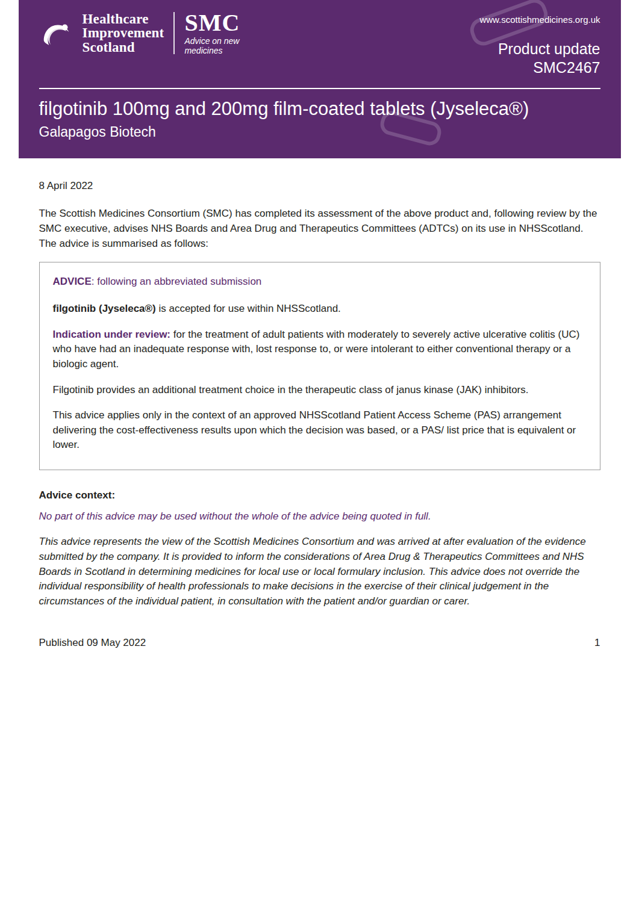Healthcare
Improvement
Scotland
SMC
Advice on new
medicines
www.scottishmedicines.org.uk
Product update
SMC2467
filgotinib 100mg and 200mg film-coated tablets (Jyseleca®)
Galapagos Biotech
8 April 2022
The Scottish Medicines Consortium (SMC) has completed its assessment of the above product and, following review by the SMC executive, advises NHS Boards and Area Drug and Therapeutics Committees (ADTCs) on its use in NHSScotland. The advice is summarised as follows:
ADVICE: following an abbreviated submission
filgotinib (Jyseleca®) is accepted for use within NHSScotland.
Indication under review: for the treatment of adult patients with moderately to severely active ulcerative colitis (UC) who have had an inadequate response with, lost response to, or were intolerant to either conventional therapy or a biologic agent.
Filgotinib provides an additional treatment choice in the therapeutic class of janus kinase (JAK) inhibitors.
This advice applies only in the context of an approved NHSScotland Patient Access Scheme (PAS) arrangement delivering the cost-effectiveness results upon which the decision was based, or a PAS/ list price that is equivalent or lower.
Advice context:
No part of this advice may be used without the whole of the advice being quoted in full.
This advice represents the view of the Scottish Medicines Consortium and was arrived at after evaluation of the evidence submitted by the company. It is provided to inform the considerations of Area Drug & Therapeutics Committees and NHS Boards in Scotland in determining medicines for local use or local formulary inclusion. This advice does not override the individual responsibility of health professionals to make decisions in the exercise of their clinical judgement in the circumstances of the individual patient, in consultation with the patient and/or guardian or carer.
Published 09 May 2022 1